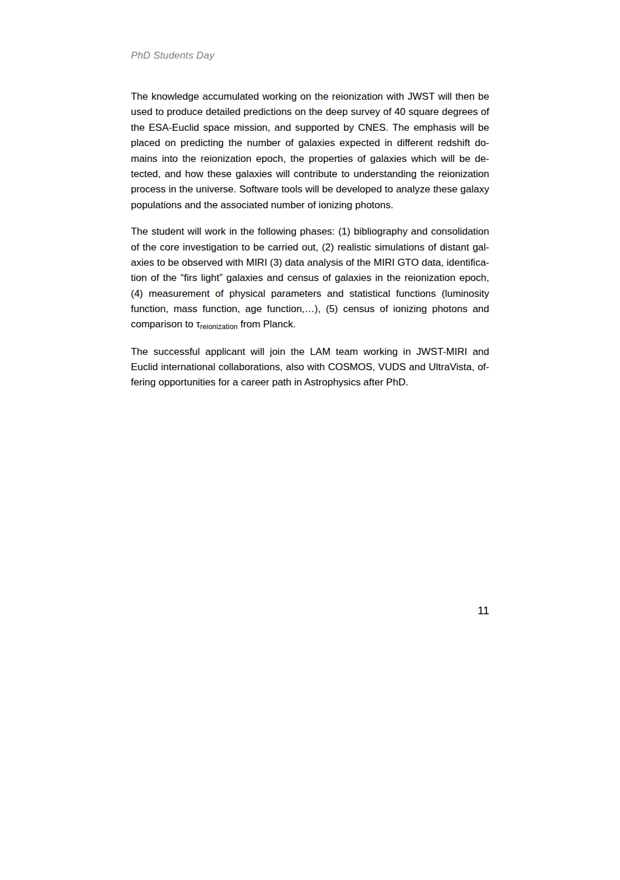PhD Students Day
The knowledge accumulated working on the reionization with JWST will then be used to produce detailed predictions on the deep survey of 40 square degrees of the ESA-Euclid space mission, and supported by CNES. The emphasis will be placed on predicting the number of galaxies expected in different redshift domains into the reionization epoch, the properties of galaxies which will be detected, and how these galaxies will contribute to understanding the reionization process in the universe. Software tools will be developed to analyze these galaxy populations and the associated number of ionizing photons.
The student will work in the following phases: (1) bibliography and consolidation of the core investigation to be carried out, (2) realistic simulations of distant galaxies to be observed with MIRI (3) data analysis of the MIRI GTO data, identification of the “firs light” galaxies and census of galaxies in the reionization epoch, (4) measurement of physical parameters and statistical functions (luminosity function, mass function, age function,…), (5) census of ionizing photons and comparison to τreionization from Planck.
The successful applicant will join the LAM team working in JWST-MIRI and Euclid international collaborations, also with COSMOS, VUDS and UltraVista, offering opportunities for a career path in Astrophysics after PhD.
11